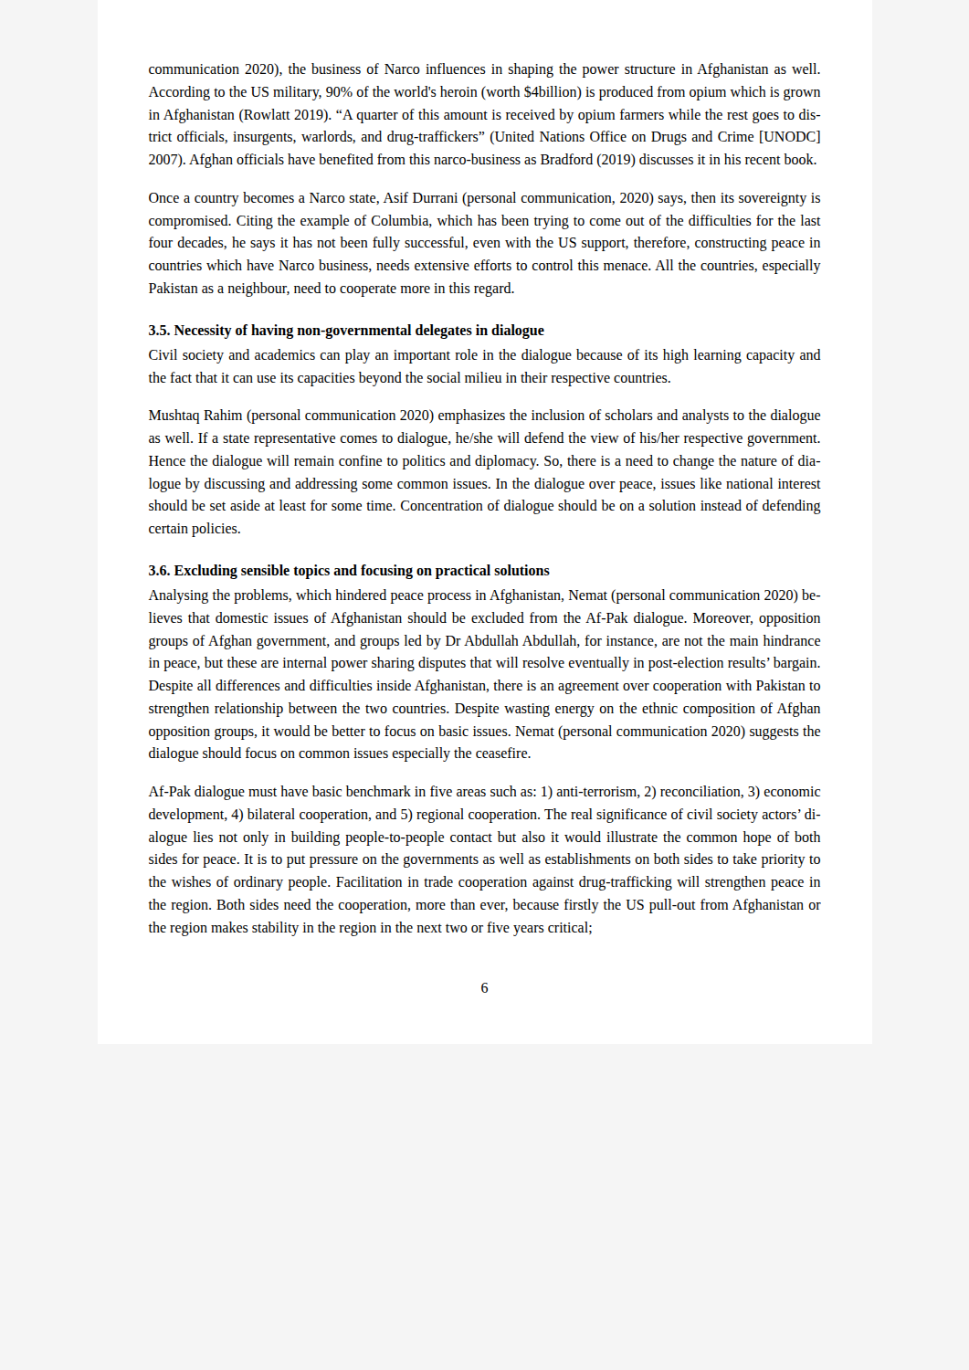communication 2020), the business of Narco influences in shaping the power structure in Afghanistan as well. According to the US military, 90% of the world's heroin (worth $4billion) is produced from opium which is grown in Afghanistan (Rowlatt 2019). “A quarter of this amount is received by opium farmers while the rest goes to district officials, insurgents, warlords, and drug-traffickers” (United Nations Office on Drugs and Crime [UNODC] 2007). Afghan officials have benefited from this narco-business as Bradford (2019) discusses it in his recent book.
Once a country becomes a Narco state, Asif Durrani (personal communication, 2020) says, then its sovereignty is compromised. Citing the example of Columbia, which has been trying to come out of the difficulties for the last four decades, he says it has not been fully successful, even with the US support, therefore, constructing peace in countries which have Narco business, needs extensive efforts to control this menace. All the countries, especially Pakistan as a neighbour, need to cooperate more in this regard.
3.5. Necessity of having non-governmental delegates in dialogue
Civil society and academics can play an important role in the dialogue because of its high learning capacity and the fact that it can use its capacities beyond the social milieu in their respective countries.
Mushtaq Rahim (personal communication 2020) emphasizes the inclusion of scholars and analysts to the dialogue as well. If a state representative comes to dialogue, he/she will defend the view of his/her respective government. Hence the dialogue will remain confine to politics and diplomacy. So, there is a need to change the nature of dialogue by discussing and addressing some common issues. In the dialogue over peace, issues like national interest should be set aside at least for some time. Concentration of dialogue should be on a solution instead of defending certain policies.
3.6. Excluding sensible topics and focusing on practical solutions
Analysing the problems, which hindered peace process in Afghanistan, Nemat (personal communication 2020) believes that domestic issues of Afghanistan should be excluded from the Af-Pak dialogue. Moreover, opposition groups of Afghan government, and groups led by Dr Abdullah Abdullah, for instance, are not the main hindrance in peace, but these are internal power sharing disputes that will resolve eventually in post-election results’ bargain. Despite all differences and difficulties inside Afghanistan, there is an agreement over cooperation with Pakistan to strengthen relationship between the two countries. Despite wasting energy on the ethnic composition of Afghan opposition groups, it would be better to focus on basic issues. Nemat (personal communication 2020) suggests the dialogue should focus on common issues especially the ceasefire.
Af-Pak dialogue must have basic benchmark in five areas such as: 1) anti-terrorism, 2) reconciliation, 3) economic development, 4) bilateral cooperation, and 5) regional cooperation. The real significance of civil society actors’ dialogue lies not only in building people-to-people contact but also it would illustrate the common hope of both sides for peace. It is to put pressure on the governments as well as establishments on both sides to take priority to the wishes of ordinary people. Facilitation in trade cooperation against drug-trafficking will strengthen peace in the region. Both sides need the cooperation, more than ever, because firstly the US pull-out from Afghanistan or the region makes stability in the region in the next two or five years critical;
6